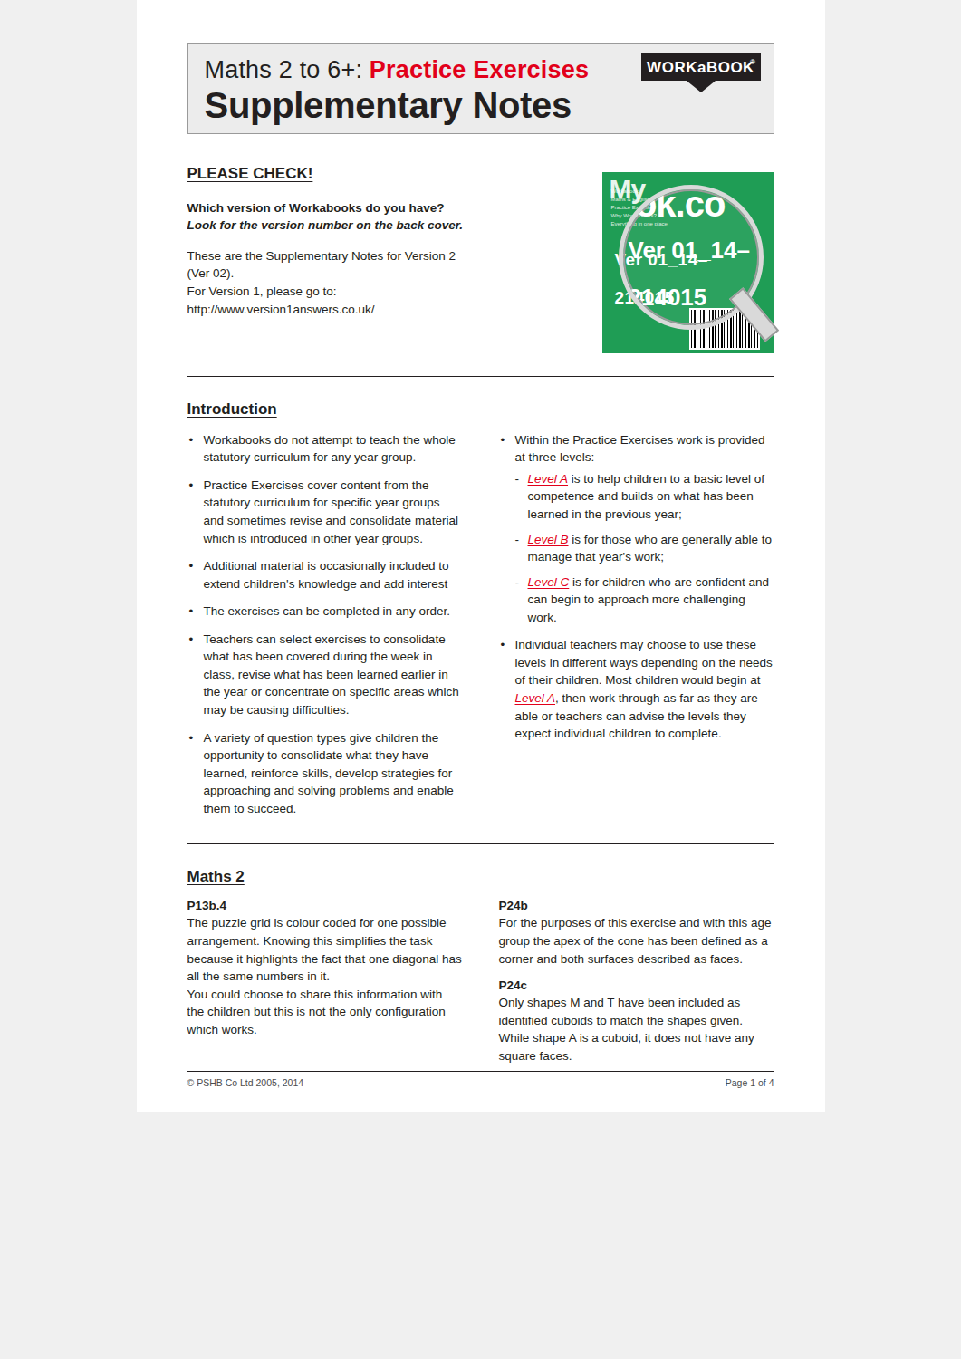Maths 2 to 6+: Practice Exercises
Supplementary Notes
WORKaBOOK®
PLEASE CHECK!
Which version of Workabooks do you have?
Look for the version number on the back cover.
These are the Supplementary Notes for Version 2
(Ver 02).
For Version 1, please go to:
http://www.version1answers.co.uk/
My
Workabook
Maths & English
Practice Exercises
Why Workabooks?
Everything in one place
Ver 01_14–
214015
ook.co
Ver 01_14–
214015
Introduction
Workabooks do not attempt to teach the whole statutory curriculum for any year group.
Practice Exercises cover content from the statutory curriculum for specific year groups and sometimes revise and consolidate material which is introduced in other year groups.
Additional material is occasionally included to extend children's knowledge and add interest
The exercises can be completed in any order.
Teachers can select exercises to consolidate what has been covered during the week in class, revise what has been learned earlier in the year or concentrate on specific areas which may be causing difficulties.
A variety of question types give children the opportunity to consolidate what they have learned, reinforce skills, develop strategies for approaching and solving problems and enable them to succeed.
Within the Practice Exercises work is provided at three levels:
Level A is to help children to a basic level of competence and builds on what has been learned in the previous year;
Level B is for those who are generally able to manage that year's work;
Level C is for children who are confident and can begin to approach more challenging work.
Individual teachers may choose to use these levels in different ways depending on the needs of their children. Most children would begin at Level A, then work through as far as they are able or teachers can advise the levels they expect individual children to complete.
Maths 2
P13b.4
The puzzle grid is colour coded for one possible arrangement. Knowing this simplifies the task because it highlights the fact that one diagonal has all the same numbers in it.
You could choose to share this information with the children but this is not the only configuration which works.
P24b
For the purposes of this exercise and with this age group the apex of the cone has been defined as a corner and both surfaces described as faces.
P24c
Only shapes M and T have been included as identified cuboids to match the shapes given. While shape A is a cuboid, it does not have any square faces.
© PSHB Co Ltd 2005, 2014 Page 1 of 4